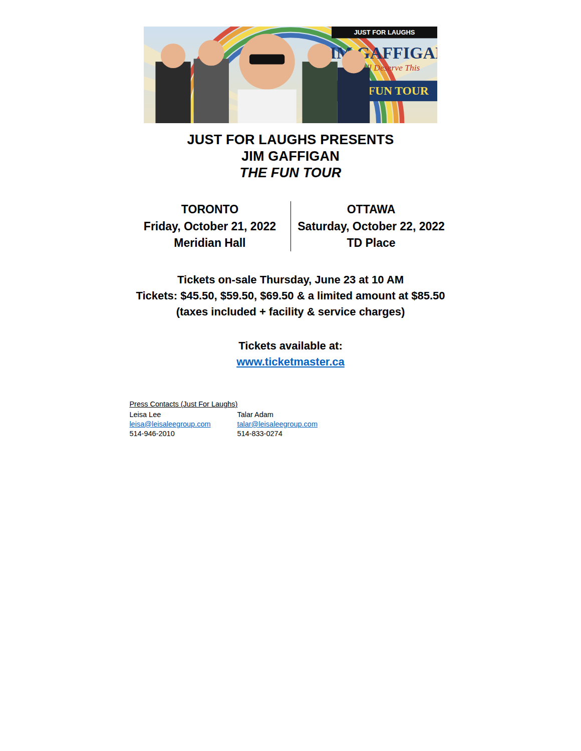JUST FOR LAUGHS PRESENTS
JIM GAFFIGAN
THE FUN TOUR
| TORONTO Friday, October 21, 2022 Meridian Hall | OTTAWA Saturday, October 22, 2022 TD Place |
Tickets on-sale Thursday, June 23 at 10 AM
Tickets: $45.50, $59.50, $69.50 & a limited amount at $85.50
(taxes included + facility & service charges)
Tickets available at:
www.ticketmaster.ca
Press Contacts (Just For Laughs)
| Leisa Lee | Talar Adam |
| leisa@leisaleegroup.com | talar@leisaleegroup.com |
| 514-946-2010 | 514-833-0274 |